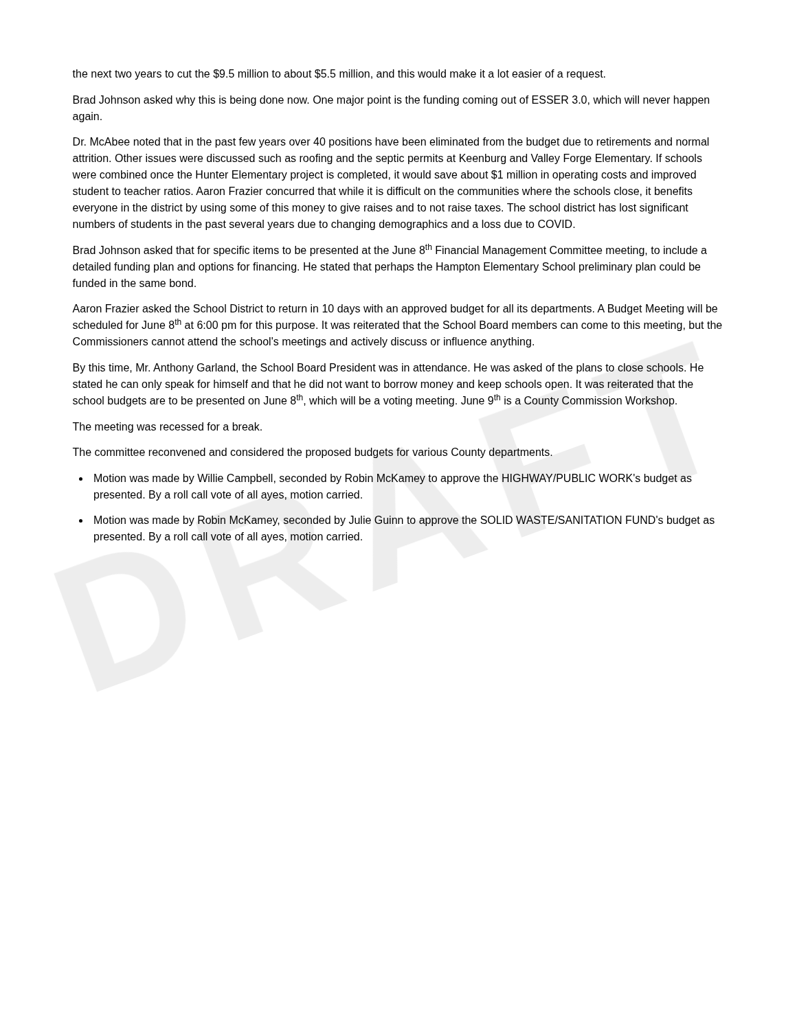DRAFT
the next two years to cut the $9.5 million to about $5.5 million, and this would make it a lot easier of a request.
Brad Johnson asked why this is being done now. One major point is the funding coming out of ESSER 3.0, which will never happen again.
Dr. McAbee noted that in the past few years over 40 positions have been eliminated from the budget due to retirements and normal attrition. Other issues were discussed such as roofing and the septic permits at Keenburg and Valley Forge Elementary. If schools were combined once the Hunter Elementary project is completed, it would save about $1 million in operating costs and improved student to teacher ratios. Aaron Frazier concurred that while it is difficult on the communities where the schools close, it benefits everyone in the district by using some of this money to give raises and to not raise taxes. The school district has lost significant numbers of students in the past several years due to changing demographics and a loss due to COVID.
Brad Johnson asked that for specific items to be presented at the June 8th Financial Management Committee meeting, to include a detailed funding plan and options for financing. He stated that perhaps the Hampton Elementary School preliminary plan could be funded in the same bond.
Aaron Frazier asked the School District to return in 10 days with an approved budget for all its departments. A Budget Meeting will be scheduled for June 8th at 6:00 pm for this purpose. It was reiterated that the School Board members can come to this meeting, but the Commissioners cannot attend the school's meetings and actively discuss or influence anything.
By this time, Mr. Anthony Garland, the School Board President was in attendance. He was asked of the plans to close schools. He stated he can only speak for himself and that he did not want to borrow money and keep schools open. It was reiterated that the school budgets are to be presented on June 8th, which will be a voting meeting. June 9th is a County Commission Workshop.
The meeting was recessed for a break.
The committee reconvened and considered the proposed budgets for various County departments.
Motion was made by Willie Campbell, seconded by Robin McKamey to approve the HIGHWAY/PUBLIC WORK's budget as presented. By a roll call vote of all ayes, motion carried.
Motion was made by Robin McKamey, seconded by Julie Guinn to approve the SOLID WASTE/SANITATION FUND's budget as presented. By a roll call vote of all ayes, motion carried.